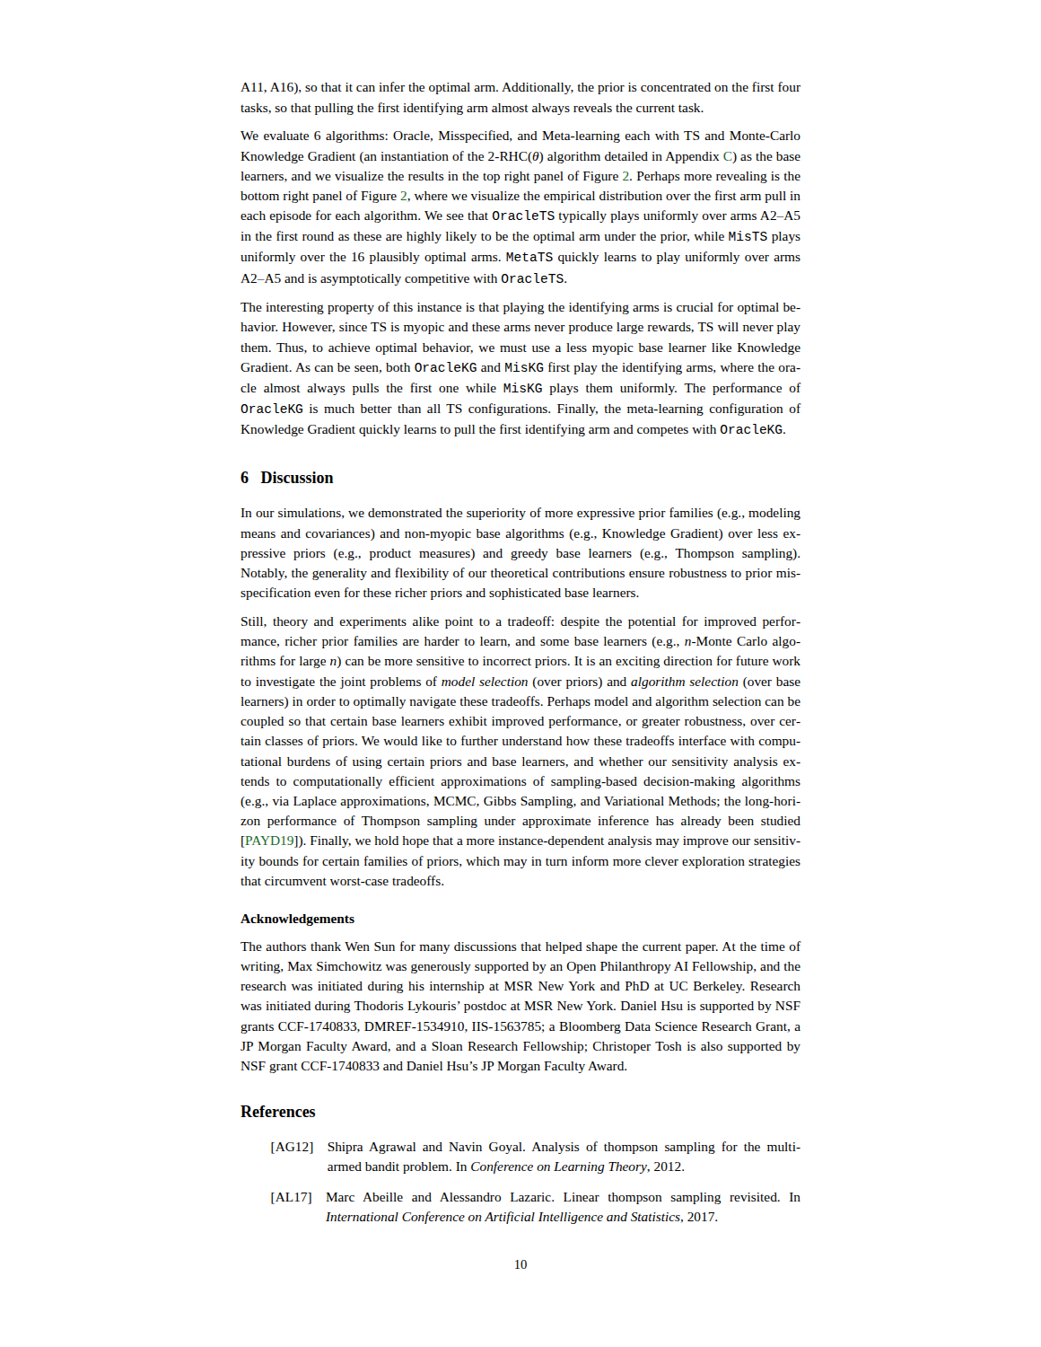A11, A16), so that it can infer the optimal arm. Additionally, the prior is concentrated on the first four tasks, so that pulling the first identifying arm almost always reveals the current task.
We evaluate 6 algorithms: Oracle, Misspecified, and Meta-learning each with TS and Monte-Carlo Knowledge Gradient (an instantiation of the 2-RHC(θ) algorithm detailed in Appendix C) as the base learners, and we visualize the results in the top right panel of Figure 2. Perhaps more revealing is the bottom right panel of Figure 2, where we visualize the empirical distribution over the first arm pull in each episode for each algorithm. We see that OracleTS typically plays uniformly over arms A2–A5 in the first round as these are highly likely to be the optimal arm under the prior, while MisTS plays uniformly over the 16 plausibly optimal arms. MetaTS quickly learns to play uniformly over arms A2–A5 and is asymptotically competitive with OracleTS.
The interesting property of this instance is that playing the identifying arms is crucial for optimal behavior. However, since TS is myopic and these arms never produce large rewards, TS will never play them. Thus, to achieve optimal behavior, we must use a less myopic base learner like Knowledge Gradient. As can be seen, both OracleKG and MisKG first play the identifying arms, where the oracle almost always pulls the first one while MisKG plays them uniformly. The performance of OracleKG is much better than all TS configurations. Finally, the meta-learning configuration of Knowledge Gradient quickly learns to pull the first identifying arm and competes with OracleKG.
6 Discussion
In our simulations, we demonstrated the superiority of more expressive prior families (e.g., modeling means and covariances) and non-myopic base algorithms (e.g., Knowledge Gradient) over less expressive priors (e.g., product measures) and greedy base learners (e.g., Thompson sampling). Notably, the generality and flexibility of our theoretical contributions ensure robustness to prior misspecification even for these richer priors and sophisticated base learners.
Still, theory and experiments alike point to a tradeoff: despite the potential for improved performance, richer prior families are harder to learn, and some base learners (e.g., n-Monte Carlo algorithms for large n) can be more sensitive to incorrect priors. It is an exciting direction for future work to investigate the joint problems of model selection (over priors) and algorithm selection (over base learners) in order to optimally navigate these tradeoffs. Perhaps model and algorithm selection can be coupled so that certain base learners exhibit improved performance, or greater robustness, over certain classes of priors. We would like to further understand how these tradeoffs interface with computational burdens of using certain priors and base learners, and whether our sensitivity analysis extends to computationally efficient approximations of sampling-based decision-making algorithms (e.g., via Laplace approximations, MCMC, Gibbs Sampling, and Variational Methods; the long-horizon performance of Thompson sampling under approximate inference has already been studied [PAYD19]). Finally, we hold hope that a more instance-dependent analysis may improve our sensitivity bounds for certain families of priors, which may in turn inform more clever exploration strategies that circumvent worst-case tradeoffs.
Acknowledgements
The authors thank Wen Sun for many discussions that helped shape the current paper. At the time of writing, Max Simchowitz was generously supported by an Open Philanthropy AI Fellowship, and the research was initiated during his internship at MSR New York and PhD at UC Berkeley. Research was initiated during Thodoris Lykouris’ postdoc at MSR New York. Daniel Hsu is supported by NSF grants CCF-1740833, DMREF-1534910, IIS-1563785; a Bloomberg Data Science Research Grant, a JP Morgan Faculty Award, and a Sloan Research Fellowship; Christoper Tosh is also supported by NSF grant CCF-1740833 and Daniel Hsu’s JP Morgan Faculty Award.
References
[AG12]
Shipra Agrawal and Navin Goyal. Analysis of thompson sampling for the multi-armed bandit problem. In Conference on Learning Theory, 2012.
[AL17]
Marc Abeille and Alessandro Lazaric. Linear thompson sampling revisited. In International Conference on Artificial Intelligence and Statistics, 2017.
10